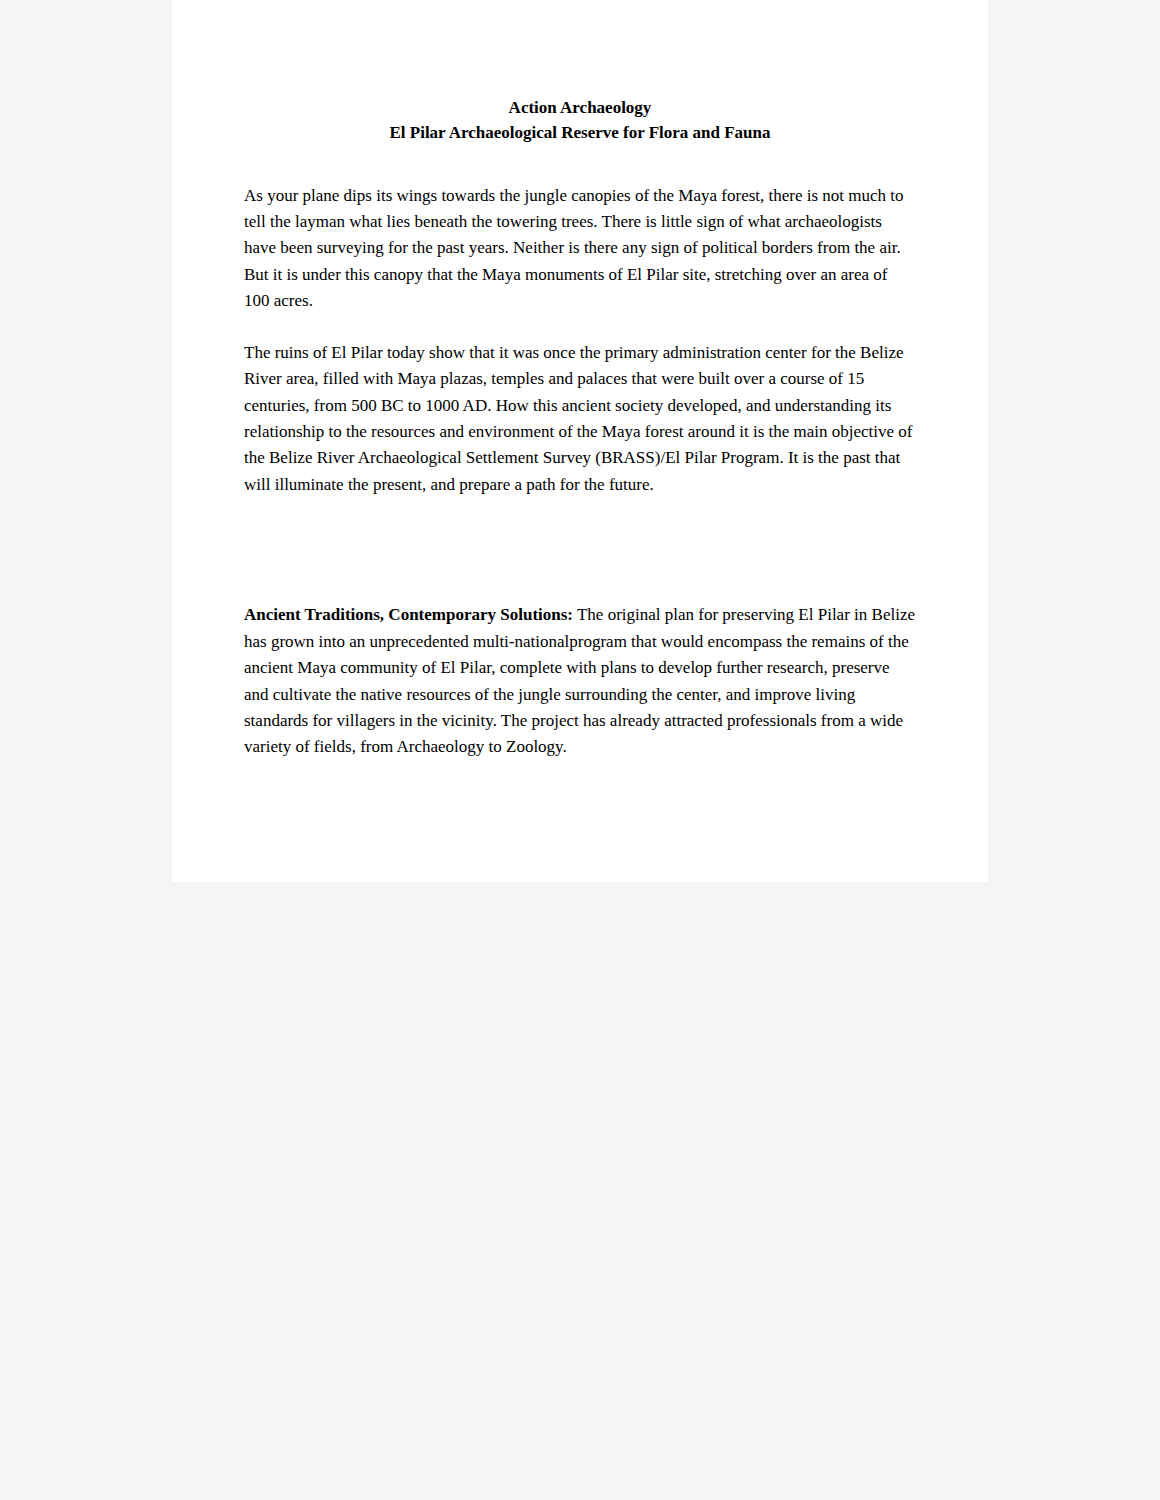Action Archaeology El Pilar Archaeological Reserve for Flora and Fauna
As your plane dips its wings towards the jungle canopies of the Maya forest, there is not much to tell the layman what lies beneath the towering trees. There is little sign of what archaeologists have been surveying for the past years. Neither is there any sign of political borders from the air. But it is under this canopy that the Maya monuments of El Pilar site, stretching over an area of 100 acres.
The ruins of El Pilar today show that it was once the primary administration center for the Belize River area, filled with Maya plazas, temples and palaces that were built over a course of 15 centuries, from 500 BC to 1000 AD. How this ancient society developed, and understanding its relationship to the resources and environment of the Maya forest around it is the main objective of the Belize River Archaeological Settlement Survey (BRASS)/El Pilar Program. It is the past that will illuminate the present, and prepare a path for the future.
Ancient Traditions, Contemporary Solutions: The original plan for preserving El Pilar in Belize has grown into an unprecedented multi-nationalprogram that would encompass the remains of the ancient Maya community of El Pilar, complete with plans to develop further research, preserve and cultivate the native resources of the jungle surrounding the center, and improve living standards for villagers in the vicinity. The project has already attracted professionals from a wide variety of fields, from Archaeology to Zoology.